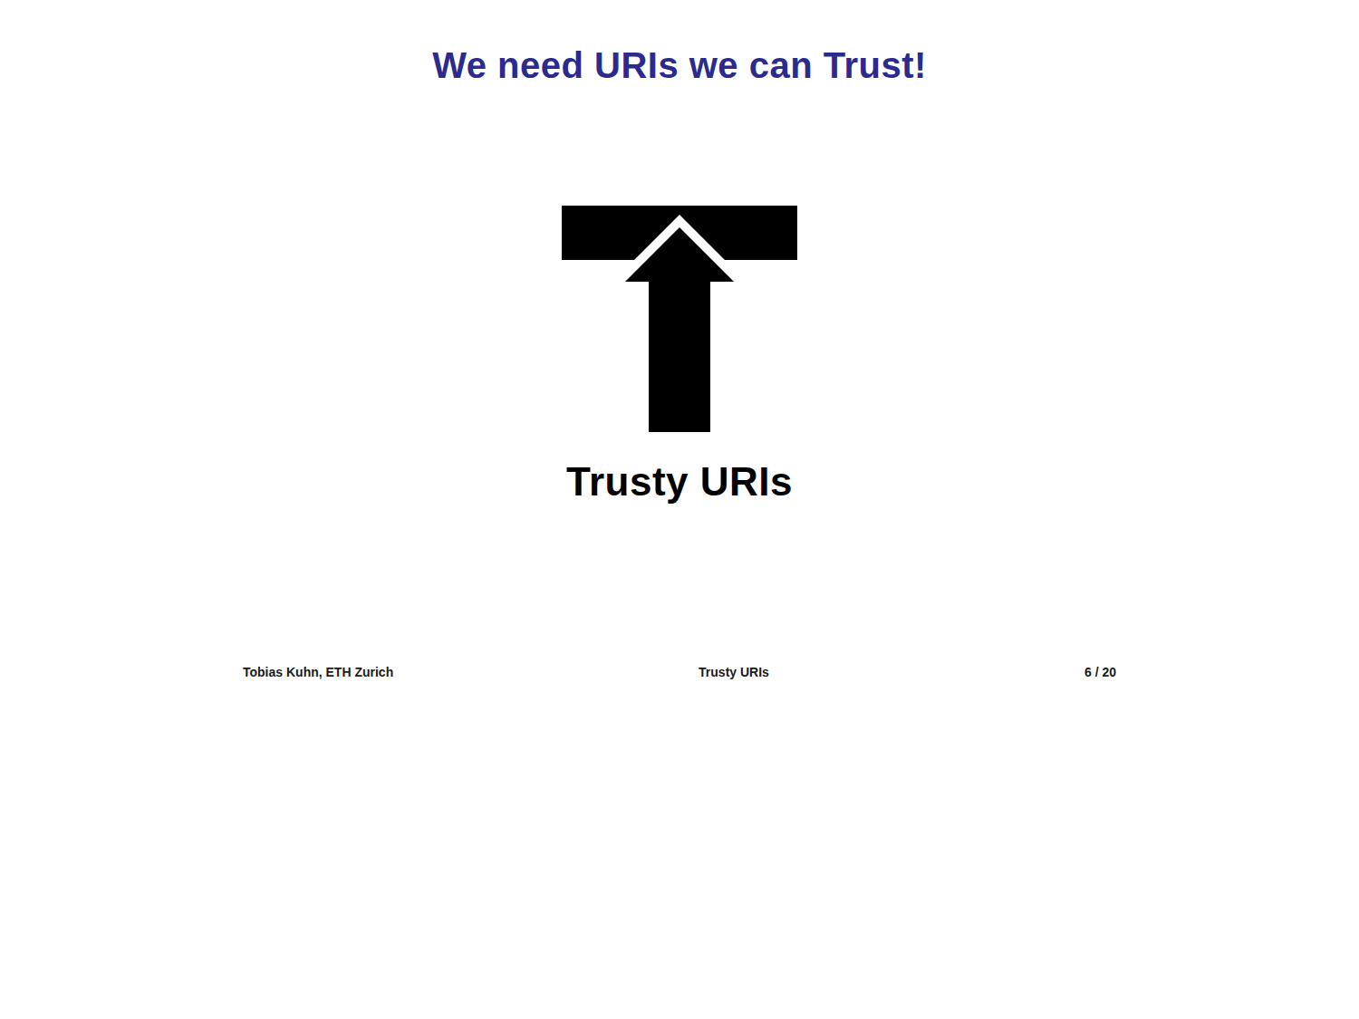We need URIs we can Trust!
Trusty URIs logo
Trusty URIs
Tobias Kuhn, ETH Zurich Trusty URIs 6 / 20